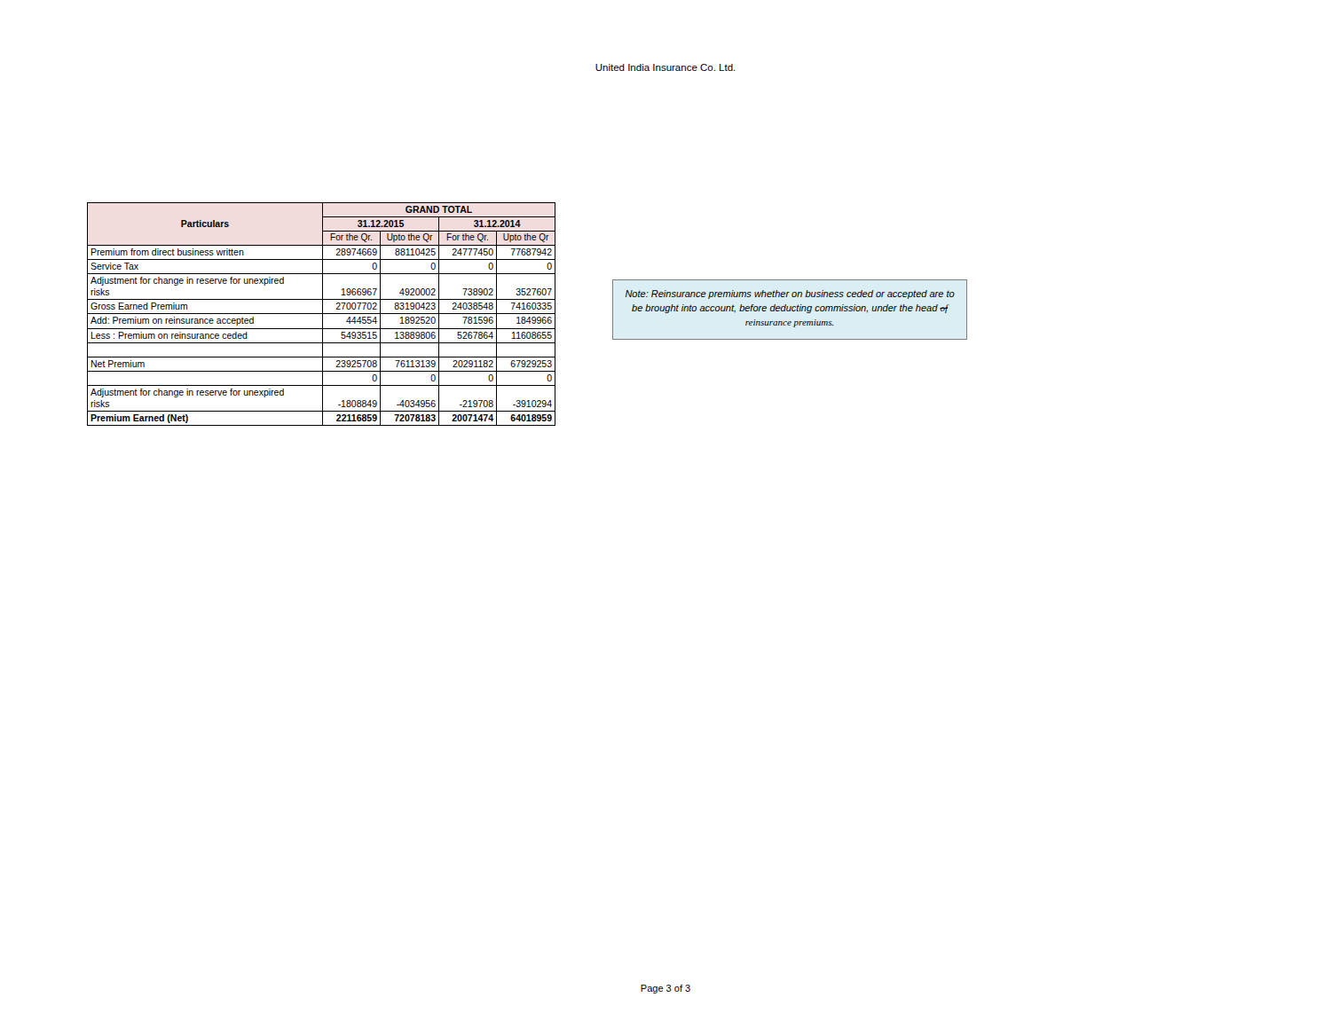United India Insurance Co. Ltd.
| Particulars | GRAND TOTAL |
| --- | --- |
| 31.12.2015 | 31.12.2014 |
| For the Qr. | Upto the Qr | For the Qr. | Upto the Qr |
| Premium from direct business written | 28974669 | 88110425 | 24777450 | 77687942 |
| Service Tax | 0 | 0 | 0 | 0 |
| Adjustment for change in reserve for unexpired risks | 1966967 | 4920002 | 738902 | 3527607 |
| Gross Earned Premium | 27007702 | 83190423 | 24038548 | 74160335 |
| Add: Premium on reinsurance accepted | 444554 | 1892520 | 781596 | 1849966 |
| Less : Premium on reinsurance ceded | 5493515 | 13889806 | 5267864 | 11608655 |
| Net Premium | 23925708 | 76113139 | 20291182 | 67929253 |
| | 0 | 0 | 0 | 0 |
| Adjustment for change in reserve for unexpired risks | -1808849 | -4034956 | -219708 | -3910294 |
| Premium Earned (Net) | 22116859 | 72078183 | 20071474 | 64018959 |
Note: Reinsurance premiums whether on business ceded or accepted are to be brought into account, before deducting commission, under the head of reinsurance premiums.
Page 3 of 3